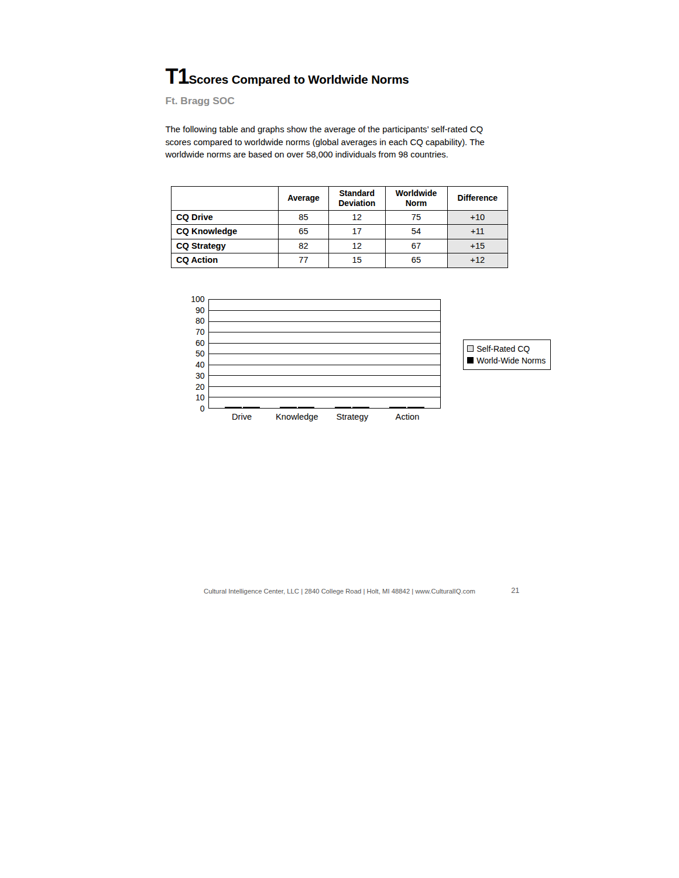T1 Scores Compared to Worldwide Norms
Ft. Bragg SOC
The following table and graphs show the average of the participants’ self-rated CQ scores compared to worldwide norms (global averages in each CQ capability). The worldwide norms are based on over 58,000 individuals from 98 countries.
| | Average | Standard Deviation | Worldwide Norm | Difference |
| --- | --- | --- | --- | --- |
| CQ Drive | 85 | 12 | 75 | +10 |
| CQ Knowledge | 65 | 17 | 54 | +11 |
| CQ Strategy | 82 | 12 | 67 | +15 |
| CQ Action | 77 | 15 | 65 | +12 |
100 90 80 70 60 50 40 30 20 10 0
Drive Knowledge Strategy Action
Self-Rated CQ
World-Wide Norms
Cultural Intelligence Center, LLC | 2840 College Road | Holt, MI 48842 | www.CulturalIQ.com 21